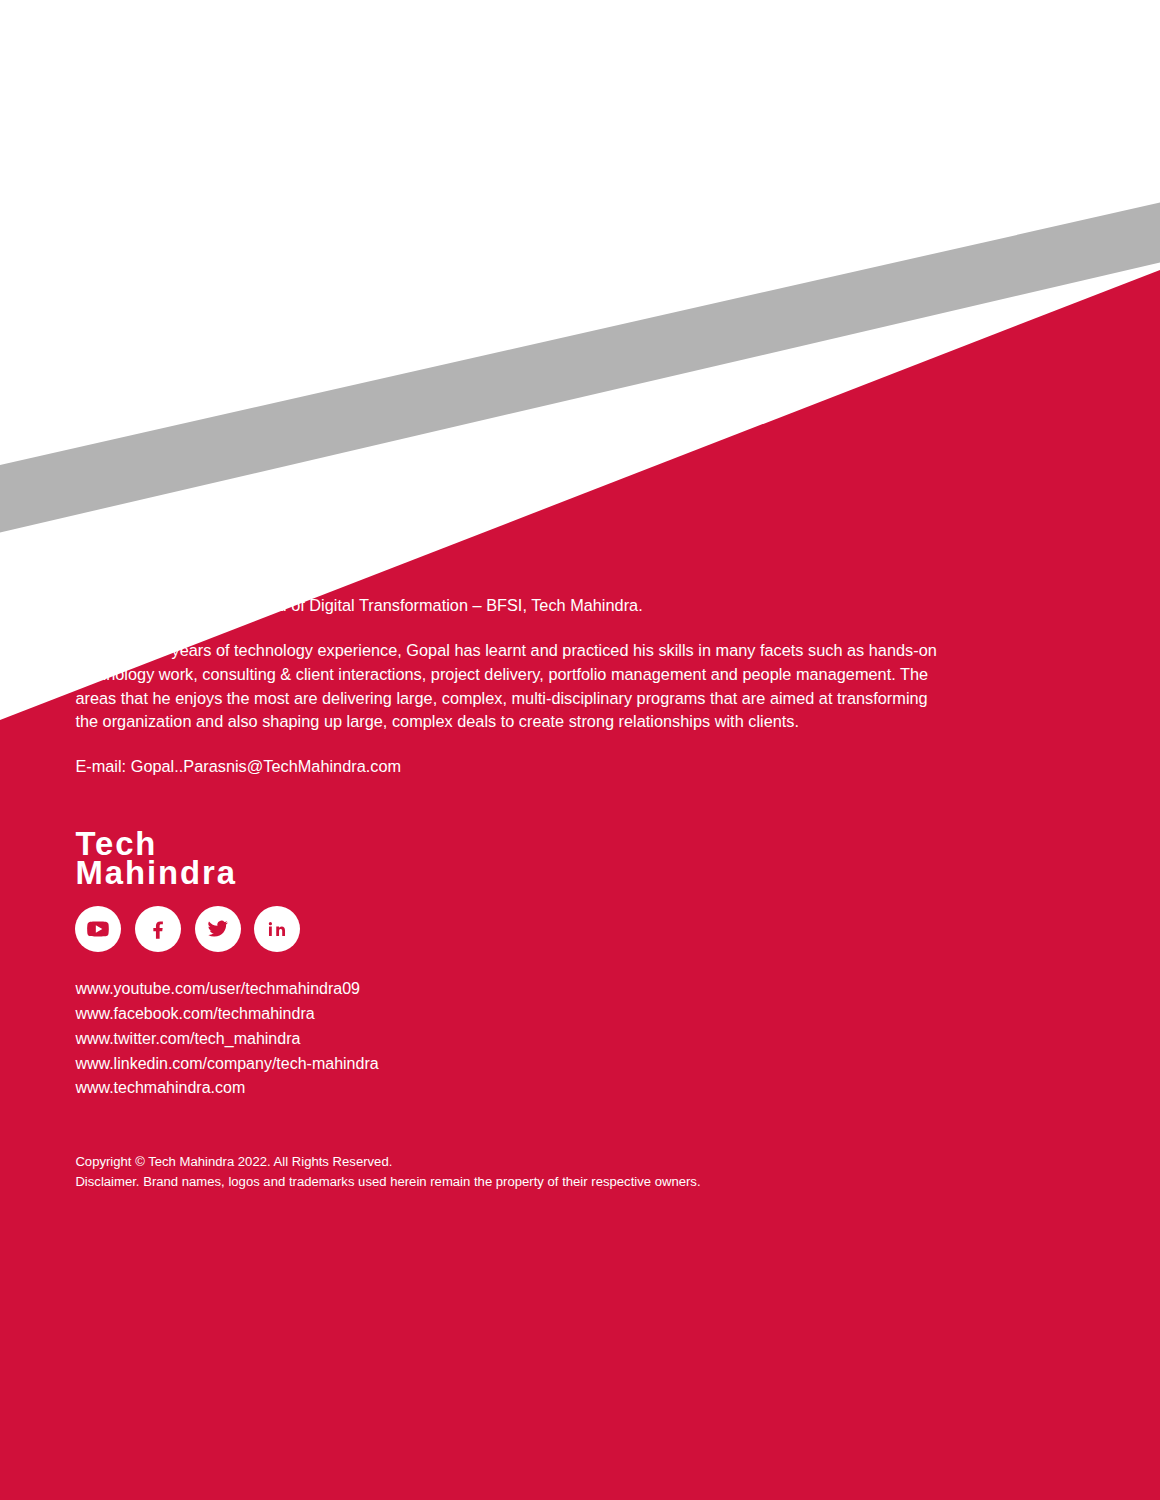Author
Gopal Parasnis, Global Head of Digital Transformation – BFSI, Tech Mahindra.
With over 24 years of technology experience, Gopal has learnt and practiced his skills in many facets such as hands-on technology work, consulting & client interactions, project delivery, portfolio management and people management. The areas that he enjoys the most are delivering large, complex, multi-disciplinary programs that are aimed at transforming the organization and also shaping up large, complex deals to create strong relationships with clients.
E-mail: Gopal..Parasnis@TechMahindra.com
Tech Mahindra
www.youtube.com/user/techmahindra09
www.facebook.com/techmahindra
www.twitter.com/tech_mahindra
www.linkedin.com/company/tech-mahindra
www.techmahindra.com
Copyright © Tech Mahindra 2022. All Rights Reserved.
Disclaimer. Brand names, logos and trademarks used herein remain the property of their respective owners.